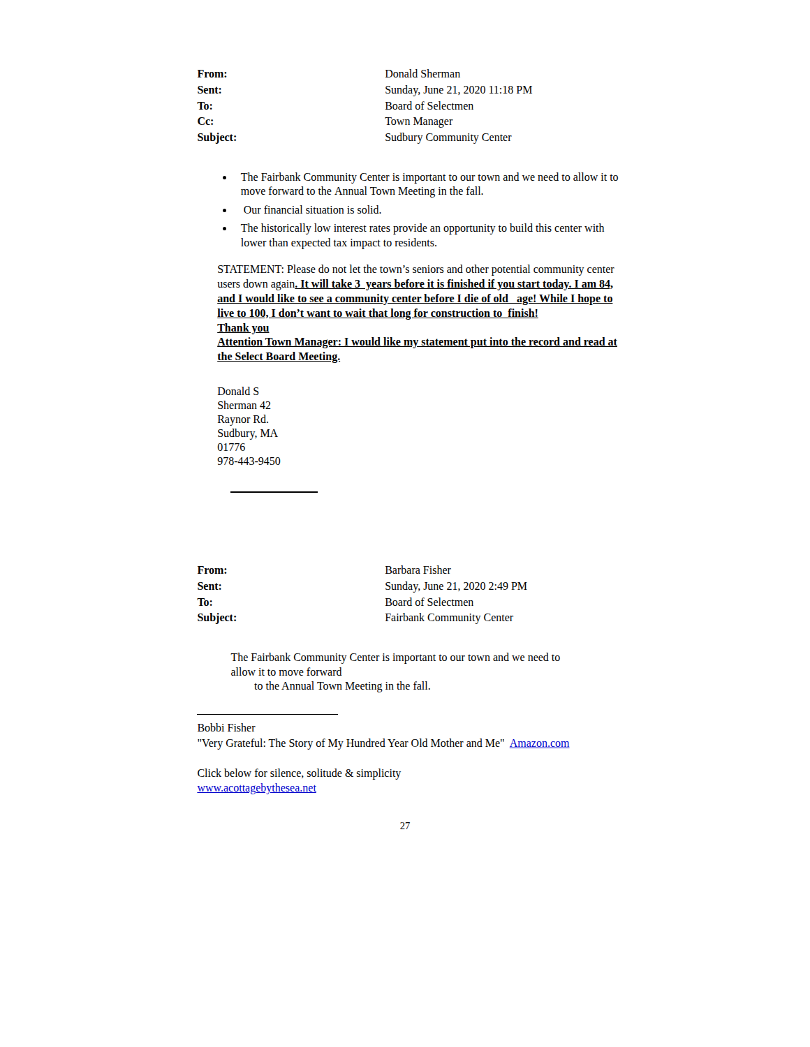| From: | Donald Sherman |
| Sent: | Sunday, June 21, 2020 11:18 PM |
| To: | Board of Selectmen |
| Cc: | Town Manager |
| Subject: | Sudbury Community Center |
The Fairbank Community Center is important to our town and we need to allow it to move forward to the Annual Town Meeting in the fall.
Our financial situation is solid.
The historically low interest rates provide an opportunity to build this center with lower than expected tax impact to residents.
STATEMENT: Please do not let the town’s seniors and other potential community center users down again. It will take 3 years before it is finished if you start today. I am 84, and I would like to see a community center before I die of old age! While I hope to live to 100, I don’t want to wait that long for construction to finish!
Thank you
Attention Town Manager: I would like my statement put into the record and read at the Select Board Meeting.
Donald S
Sherman 42
Raynor Rd.
Sudbury, MA
01776
978-443-9450
| From: | Barbara Fisher |
| Sent: | Sunday, June 21, 2020 2:49 PM |
| To: | Board of Selectmen |
| Subject: | Fairbank Community Center |
The Fairbank Community Center is important to our town and we need to allow it to move forward to the Annual Town Meeting in the fall.
Bobbi Fisher
"Very Grateful: The Story of My Hundred Year Old Mother and Me" Amazon.com
Click below for silence, solitude & simplicity
www.acottagebythesea.net
27